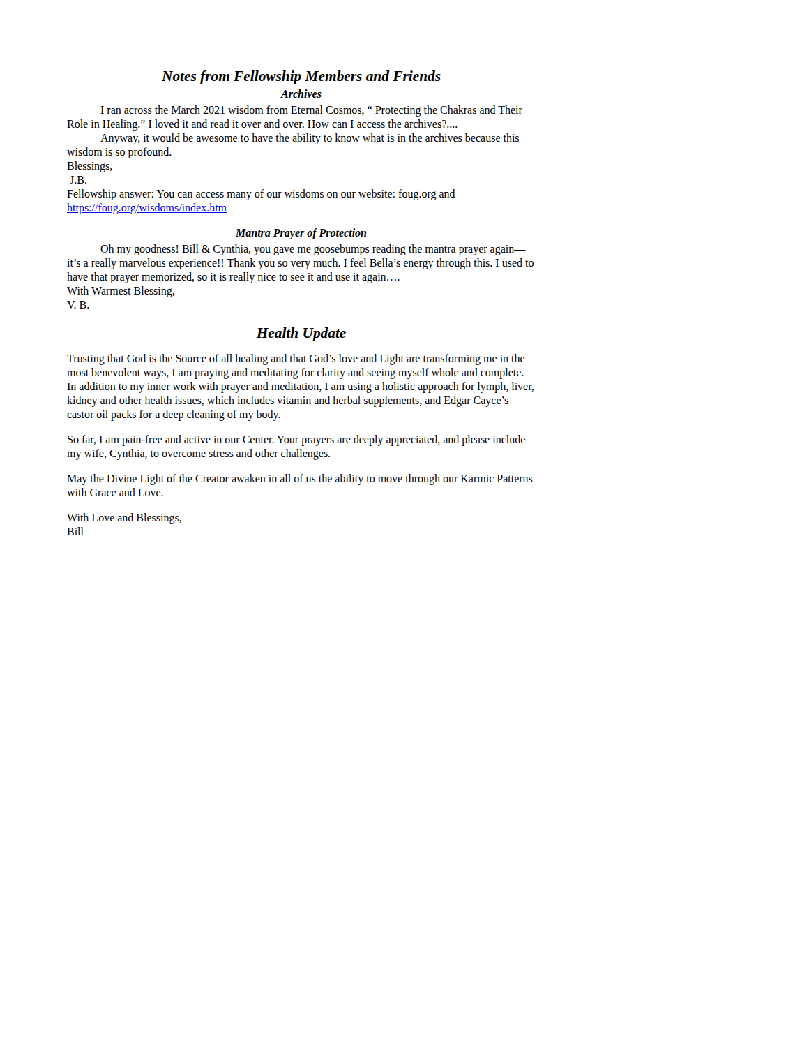Notes from Fellowship Members and Friends
Archives
I ran across the March 2021 wisdom from Eternal Cosmos, “ Protecting the Chakras and Their Role in Healing.” I loved it and read it over and over. How can I access the archives?....
Anyway, it would be awesome to have the ability to know what is in the archives because this wisdom is so profound.
Blessings,
J.B.
Fellowship answer: You can access many of our wisdoms on our website: foug.org and https://foug.org/wisdoms/index.htm
Mantra Prayer of Protection
Oh my goodness! Bill & Cynthia, you gave me goosebumps reading the mantra prayer again—it’s a really marvelous experience!! Thank you so very much. I feel Bella’s energy through this. I used to have that prayer memorized, so it is really nice to see it and use it again….
With Warmest Blessing,
V. B.
Health Update
Trusting that God is the Source of all healing and that God’s love and Light are transforming me in the most benevolent ways, I am praying and meditating for clarity and seeing myself whole and complete. In addition to my inner work with prayer and meditation, I am using a holistic approach for lymph, liver, kidney and other health issues, which includes vitamin and herbal supplements, and Edgar Cayce’s castor oil packs for a deep cleaning of my body.
So far, I am pain-free and active in our Center. Your prayers are deeply appreciated, and please include my wife, Cynthia, to overcome stress and other challenges.
May the Divine Light of the Creator awaken in all of us the ability to move through our Karmic Patterns with Grace and Love.
With Love and Blessings,
Bill